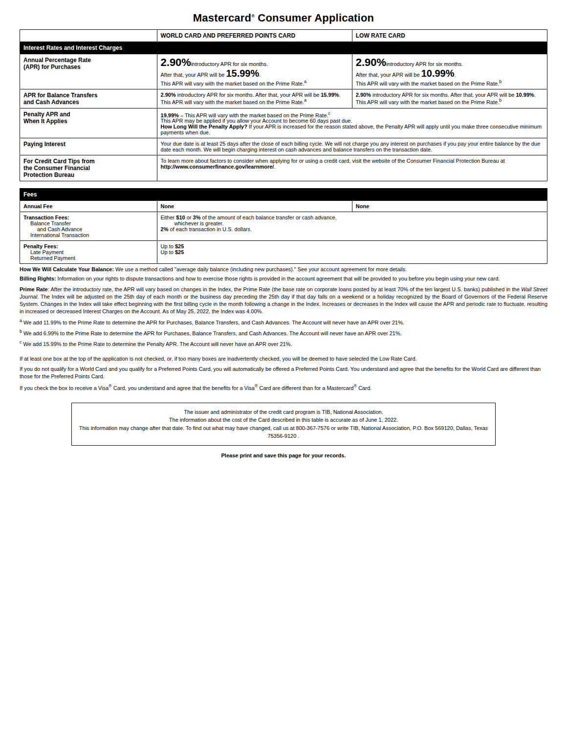Mastercard® Consumer Application
| | WORLD CARD AND PREFERRED POINTS CARD | LOW RATE CARD |
| Interest Rates and Interest Charges |
| Annual Percentage Rate (APR) for Purchases | 2.90% introductory APR for six months. After that, your APR will be 15.99% . This APR will vary with the market based on the Prime Rate. a | 2.90% introductory APR for six months. After that, your APR will be 10.99% . This APR will vary with the market based on the Prime Rate. b |
| APR for Balance Transfers and Cash Advances | 2.90% introductory APR for six months. After that, your APR will be 15.99% . This APR will vary with the market based on the Prime Rate. a | 2.90% introductory APR for six months. After that, your APR will be 10.99% . This APR will vary with the market based on the Prime Rate. b |
| Penalty APR and When It Applies | 19.99% – This APR will vary with the market based on the Prime Rate. c This APR may be applied if you allow your Account to become 60 days past due. How Long Will the Penalty Apply? If your APR is increased for the reason stated above, the Penalty APR will apply until you make three consecutive minimum payments when due. |
| Paying Interest | Your due date is at least 25 days after the close of each billing cycle. We will not charge you any interest on purchases if you pay your entire balance by the due date each month. We will begin charging interest on cash advances and balance transfers on the transaction date. |
| For Credit Card Tips from the Consumer Financial Protection Bureau | To learn more about factors to consider when applying for or using a credit card, visit the website of the Consumer Financial Protection Bureau at http://www.consumerfinance.gov/learnmore/ . |
| Fees |
| Annual Fee | None | None |
| Transaction Fees: Balance Transfer and Cash Advance International Transaction | Either $10 or 3% of the amount of each balance transfer or cash advance, whichever is greater. 2% of each transaction in U.S. dollars. |
| Penalty Fees: Late Payment Returned Payment | Up to $25 Up to $25 |
How We Will Calculate Your Balance: We use a method called "average daily balance (including new purchases)." See your account agreement for more details.
Billing Rights: Information on your rights to dispute transactions and how to exercise those rights is provided in the account agreement that will be provided to you before you begin using your new card.
Prime Rate: After the introductory rate, the APR will vary based on changes in the Index, the Prime Rate (the base rate on corporate loans posted by at least 70% of the ten largest U.S. banks) published in the Wall Street Journal. The Index will be adjusted on the 25th day of each month or the business day preceding the 25th day if that day falls on a weekend or a holiday recognized by the Board of Governors of the Federal Reserve System. Changes in the Index will take effect beginning with the first billing cycle in the month following a change in the Index. Increases or decreases in the Index will cause the APR and periodic rate to fluctuate, resulting in increased or decreased Interest Charges on the Account. As of May 25, 2022, the Index was 4.00%.
a We add 11.99% to the Prime Rate to determine the APR for Purchases, Balance Transfers, and Cash Advances. The Account will never have an APR over 21%.
b We add 6.99% to the Prime Rate to determine the APR for Purchases, Balance Transfers, and Cash Advances. The Account will never have an APR over 21%.
c We add 15.99% to the Prime Rate to determine the Penalty APR. The Account will never have an APR over 21%.
If at least one box at the top of the application is not checked, or, if too many boxes are inadvertently checked, you will be deemed to have selected the Low Rate Card.
If you do not qualify for a World Card and you qualify for a Preferred Points Card, you will automatically be offered a Preferred Points Card. You understand and agree that the benefits for the World Card are different than those for the Preferred Points Card.
If you check the box to receive a Visa® Card, you understand and agree that the benefits for a Visa® Card are different than for a Mastercard® Card.
The issuer and administrator of the credit card program is TIB, National Association.
The information about the cost of the Card described in this table is accurate as of June 1, 2022.
This information may change after that date. To find out what may have changed, call us at 800-367-7576 or write TIB, National Association, P.O. Box 569120, Dallas, Texas 75356-9120 .
Please print and save this page for your records.